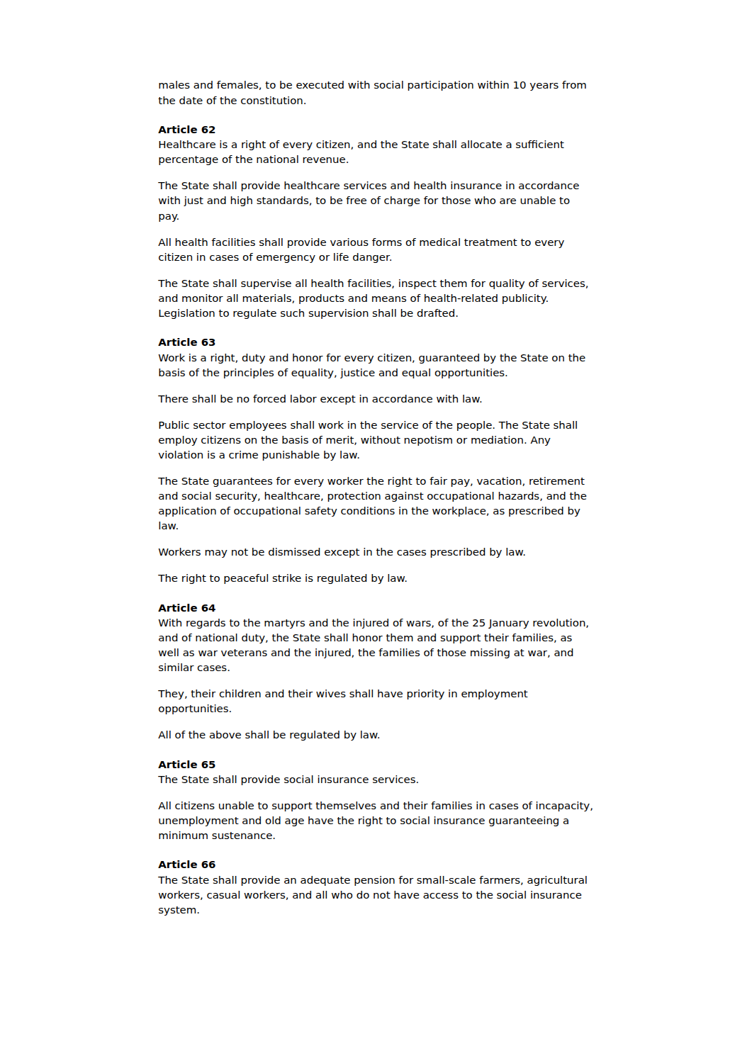males and females, to be executed with social participation within 10 years from the date of the constitution.
Article 62
Healthcare is a right of every citizen, and the State shall allocate a sufficient percentage of the national revenue.
The State shall provide healthcare services and health insurance in accordance with just and high standards, to be free of charge for those who are unable to pay.
All health facilities shall provide various forms of medical treatment to every citizen in cases of emergency or life danger.
The State shall supervise all health facilities, inspect them for quality of services, and monitor all materials, products and means of health-related publicity. Legislation to regulate such supervision shall be drafted.
Article 63
Work is a right, duty and honor for every citizen, guaranteed by the State on the basis of the principles of equality, justice and equal opportunities.
There shall be no forced labor except in accordance with law.
Public sector employees shall work in the service of the people. The State shall employ citizens on the basis of merit, without nepotism or mediation. Any violation is a crime punishable by law.
The State guarantees for every worker the right to fair pay, vacation, retirement and social security, healthcare, protection against occupational hazards, and the application of occupational safety conditions in the workplace, as prescribed by law.
Workers may not be dismissed except in the cases prescribed by law.
The right to peaceful strike is regulated by law.
Article 64
With regards to the martyrs and the injured of wars, of the 25 January revolution, and of national duty, the State shall honor them and support their families, as well as war veterans and the injured, the families of those missing at war, and similar cases.
They, their children and their wives shall have priority in employment opportunities.
All of the above shall be regulated by law.
Article 65
The State shall provide social insurance services.
All citizens unable to support themselves and their families in cases of incapacity, unemployment and old age have the right to social insurance guaranteeing a minimum sustenance.
Article 66
The State shall provide an adequate pension for small-scale farmers, agricultural workers, casual workers, and all who do not have access to the social insurance system.